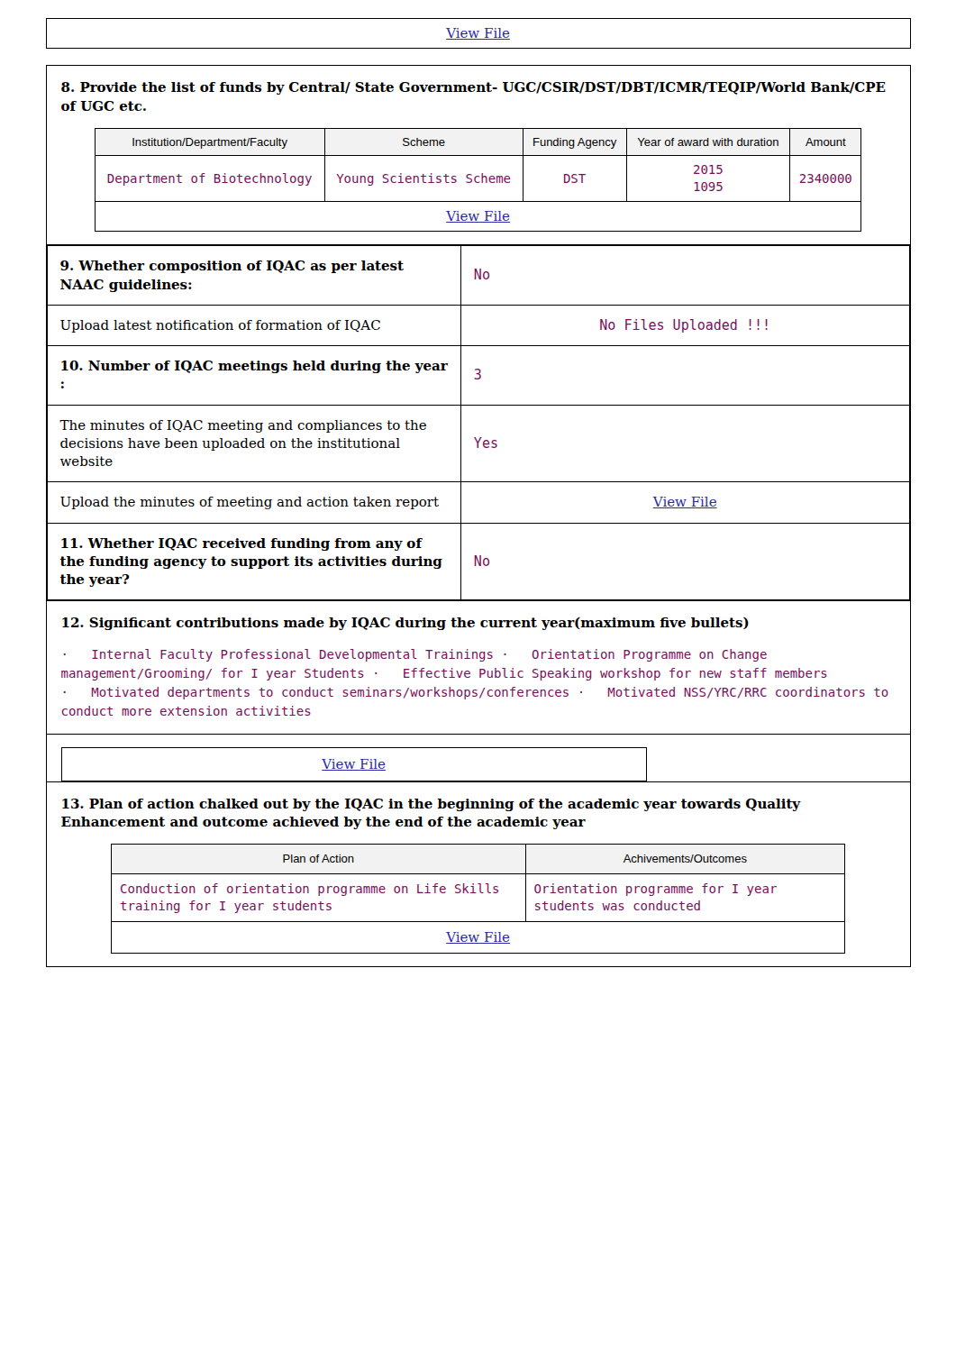View File
8. Provide the list of funds by Central/ State Government- UGC/CSIR/DST/DBT/ICMR/TEQIP/World Bank/CPE of UGC etc.
| Institution/Department/Faculty | Scheme | Funding Agency | Year of award with duration | Amount |
| --- | --- | --- | --- | --- |
| Department of Biotechnology | Young Scientists Scheme | DST | 2015 1095 | 2340000 |
| View File |
| 9. Whether composition of IQAC as per latest NAAC guidelines: | No |
| Upload latest notification of formation of IQAC | No Files Uploaded !!! |
| 10. Number of IQAC meetings held during the year : | 3 |
| The minutes of IQAC meeting and compliances to the decisions have been uploaded on the institutional website | Yes |
| Upload the minutes of meeting and action taken report | View File |
| 11. Whether IQAC received funding from any of the funding agency to support its activities during the year? | No |
12. Significant contributions made by IQAC during the current year(maximum five bullets)
· Internal Faculty Professional Developmental Trainings · Orientation Programme on Change management/Grooming/ for I year Students · Effective Public Speaking workshop for new staff members · Motivated departments to conduct seminars/workshops/conferences · Motivated NSS/YRC/RRC coordinators to conduct more extension activities
View File
13. Plan of action chalked out by the IQAC in the beginning of the academic year towards Quality Enhancement and outcome achieved by the end of the academic year
| Plan of Action | Achivements/Outcomes |
| --- | --- |
| Conduction of orientation programme on Life Skills training for I year students | Orientation programme for I year students was conducted |
| View File |